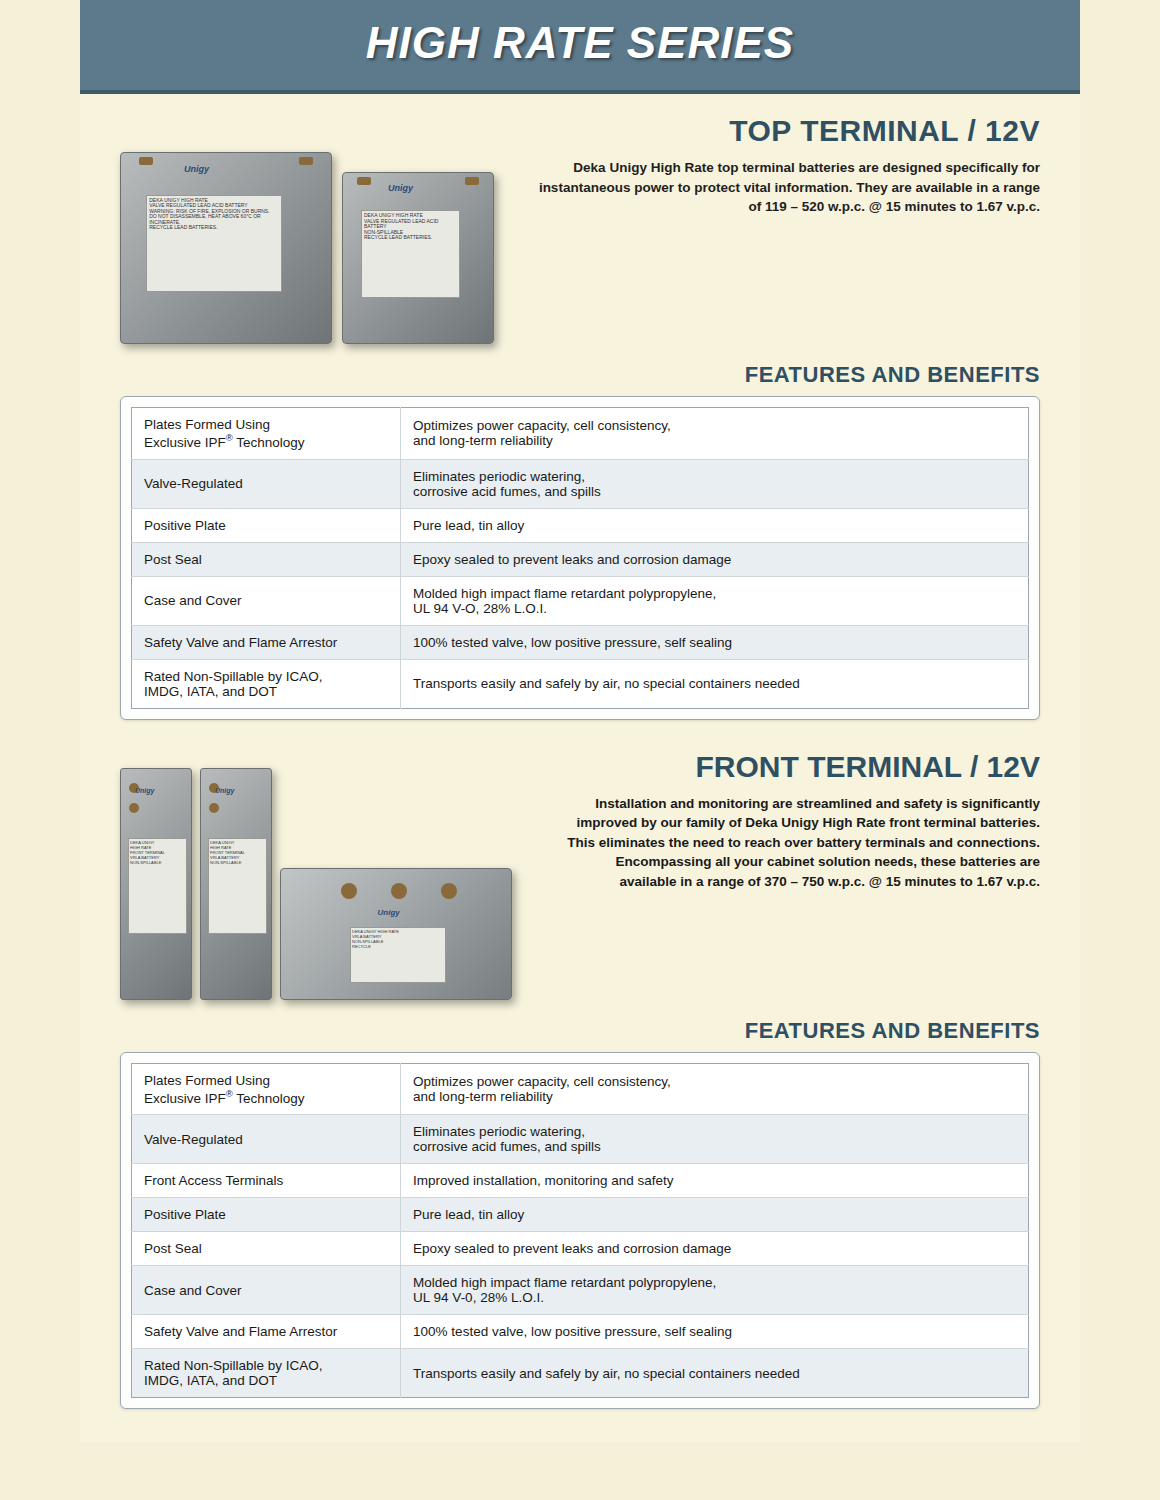HIGH RATE SERIES
Unigy
DEKA UNIGY HIGH RATE
VALVE REGULATED LEAD ACID BATTERY
WARNING: RISK OF FIRE, EXPLOSION OR BURNS.
DO NOT DISASSEMBLE, HEAT ABOVE 60°C OR INCINERATE.
RECYCLE LEAD BATTERIES.
Unigy
DEKA UNIGY HIGH RATE
VALVE REGULATED LEAD ACID BATTERY
NON-SPILLABLE
RECYCLE LEAD BATTERIES.
TOP TERMINAL / 12V
Deka Unigy High Rate top terminal batteries are designed specifically for instantaneous power to protect vital information. They are available in a range of 119 – 520 w.p.c. @ 15 minutes to 1.67 v.p.c.
FEATURES AND BENEFITS
| Plates Formed Using Exclusive IPF ® Technology | Optimizes power capacity, cell consistency, and long-term reliability |
| Valve-Regulated | Eliminates periodic watering, corrosive acid fumes, and spills |
| Positive Plate | Pure lead, tin alloy |
| Post Seal | Epoxy sealed to prevent leaks and corrosion damage |
| Case and Cover | Molded high impact flame retardant polypropylene, UL 94 V-O, 28% L.O.I. |
| Safety Valve and Flame Arrestor | 100% tested valve, low positive pressure, self sealing |
| Rated Non-Spillable by ICAO, IMDG, IATA, and DOT | Transports easily and safely by air, no special containers needed |
Unigy
DEKA UNIGY
HIGH RATE
FRONT TERMINAL
VRLA BATTERY
NON-SPILLABLE
Unigy
DEKA UNIGY
HIGH RATE
FRONT TERMINAL
VRLA BATTERY
NON-SPILLABLE
Unigy
DEKA UNIGY HIGH RATE
VRLA BATTERY
NON-SPILLABLE
RECYCLE
FRONT TERMINAL / 12V
Installation and monitoring are streamlined and safety is significantly improved by our family of Deka Unigy High Rate front terminal batteries. This eliminates the need to reach over battery terminals and connections. Encompassing all your cabinet solution needs, these batteries are available in a range of 370 – 750 w.p.c. @ 15 minutes to 1.67 v.p.c.
FEATURES AND BENEFITS
| Plates Formed Using Exclusive IPF ® Technology | Optimizes power capacity, cell consistency, and long-term reliability |
| Valve-Regulated | Eliminates periodic watering, corrosive acid fumes, and spills |
| Front Access Terminals | Improved installation, monitoring and safety |
| Positive Plate | Pure lead, tin alloy |
| Post Seal | Epoxy sealed to prevent leaks and corrosion damage |
| Case and Cover | Molded high impact flame retardant polypropylene, UL 94 V-0, 28% L.O.I. |
| Safety Valve and Flame Arrestor | 100% tested valve, low positive pressure, self sealing |
| Rated Non-Spillable by ICAO, IMDG, IATA, and DOT | Transports easily and safely by air, no special containers needed |